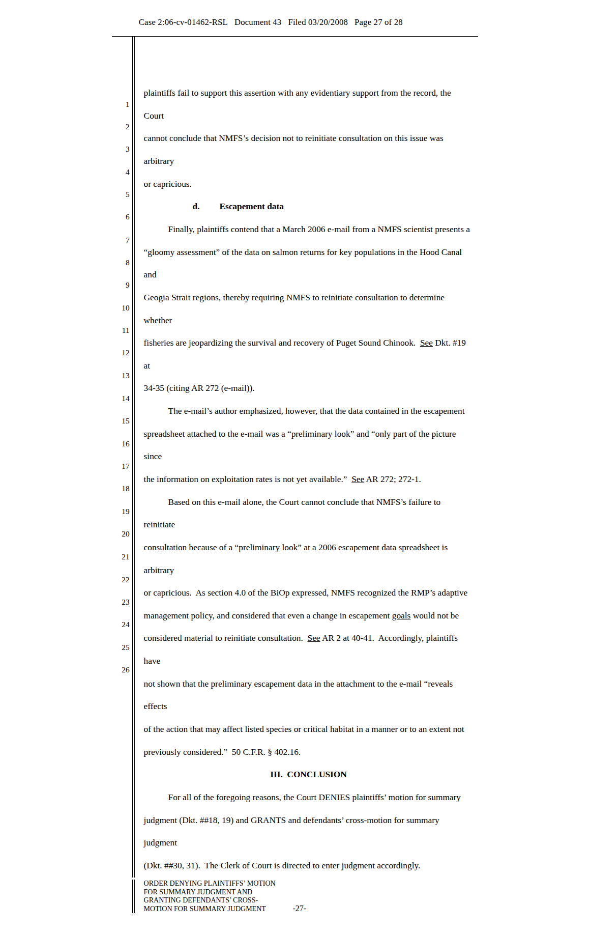Case 2:06-cv-01462-RSL Document 43 Filed 03/20/2008 Page 27 of 28
1 2 3 4 5 6 7 8 9 10 11 12 13 14 15 16 17 18 19 20 21 22 23 24 25 26
plaintiffs fail to support this assertion with any evidentiary support from the record, the Court
cannot conclude that NMFS’s decision not to reinitiate consultation on this issue was arbitrary
or capricious.
d. Escapement data
Finally, plaintiffs contend that a March 2006 e-mail from a NMFS scientist presents a
“gloomy assessment” of the data on salmon returns for key populations in the Hood Canal and
Geogia Strait regions, thereby requiring NMFS to reinitiate consultation to determine whether
fisheries are jeopardizing the survival and recovery of Puget Sound Chinook. See Dkt. #19 at
34-35 (citing AR 272 (e-mail)).
The e-mail’s author emphasized, however, that the data contained in the escapement
spreadsheet attached to the e-mail was a “preliminary look” and “only part of the picture since
the information on exploitation rates is not yet available.” See AR 272; 272-1.
Based on this e-mail alone, the Court cannot conclude that NMFS’s failure to reinitiate
consultation because of a “preliminary look” at a 2006 escapement data spreadsheet is arbitrary
or capricious. As section 4.0 of the BiOp expressed, NMFS recognized the RMP’s adaptive
management policy, and considered that even a change in escapement goals would not be
considered material to reinitiate consultation. See AR 2 at 40-41. Accordingly, plaintiffs have
not shown that the preliminary escapement data in the attachment to the e-mail “reveals effects
of the action that may affect listed species or critical habitat in a manner or to an extent not
previously considered.” 50 C.F.R. § 402.16.
III. CONCLUSION
For all of the foregoing reasons, the Court DENIES plaintiffs’ motion for summary
judgment (Dkt. ##18, 19) and GRANTS and defendants’ cross-motion for summary judgment
(Dkt. ##30, 31). The Clerk of Court is directed to enter judgment accordingly.
ORDER DENYING PLAINTIFFS’ MOTION
FOR SUMMARY JUDGMENT AND
GRANTING DEFENDANTS’ CROSS-
MOTION FOR SUMMARY JUDGMENT -27-